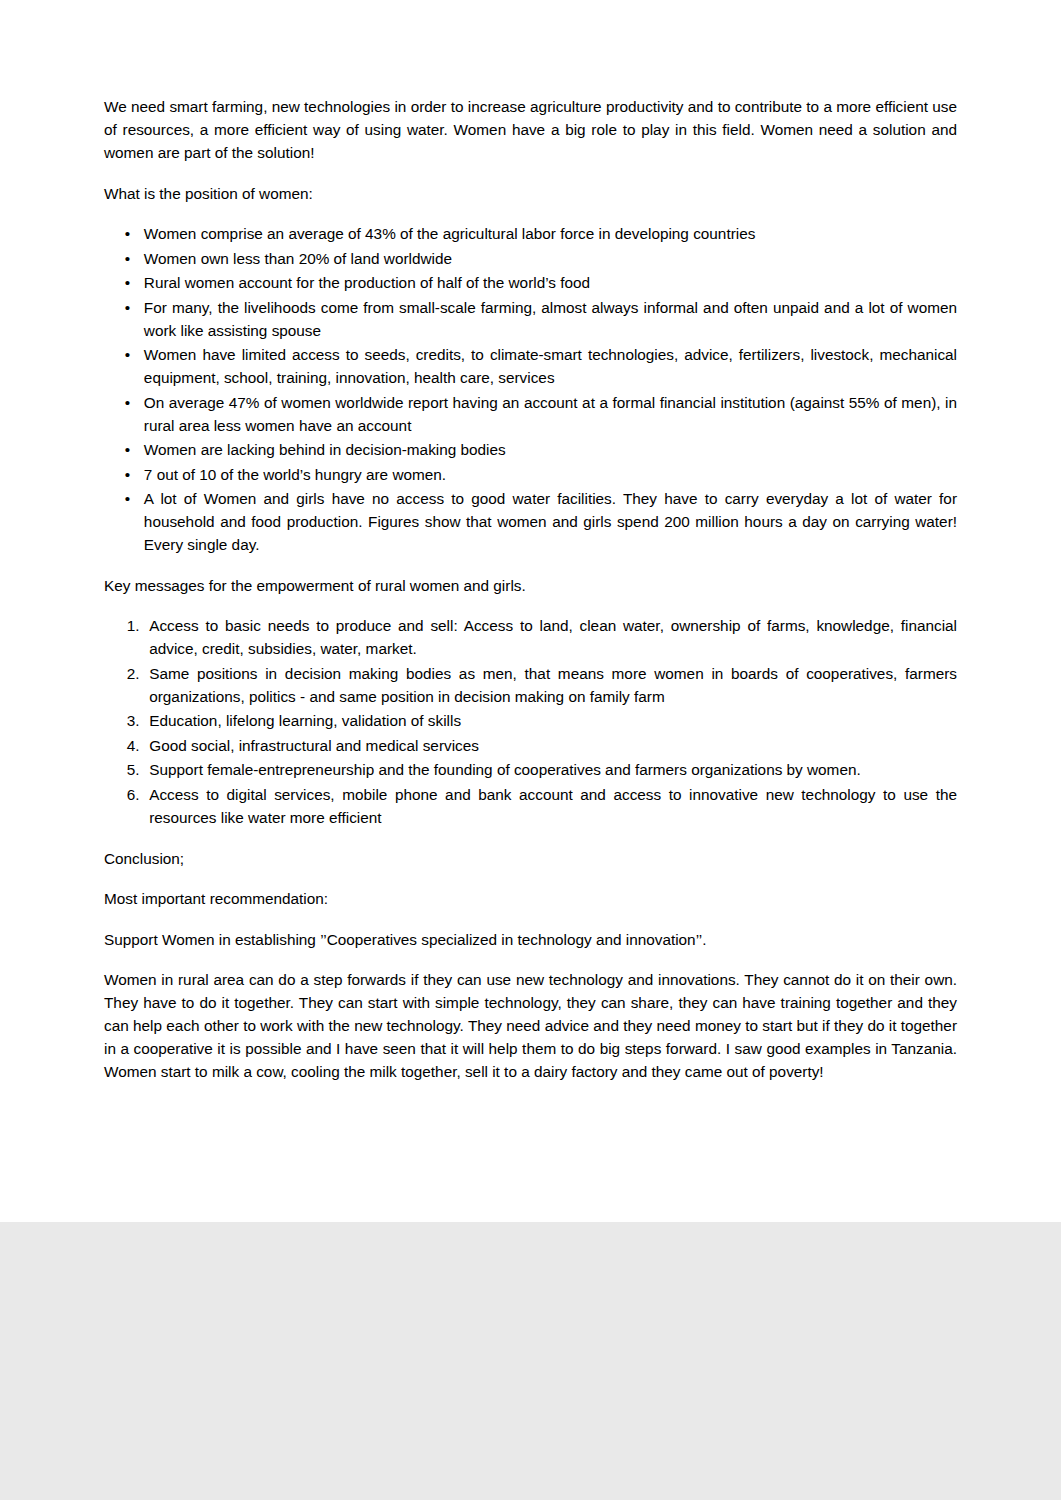We need smart farming, new technologies in order to increase agriculture productivity and to contribute to a more efficient use of resources, a more efficient way of using water. Women have a big role to play in this field. Women need a solution and women are part of the solution!
What is the position of women:
Women comprise an average of 43% of the agricultural labor force in developing countries
Women own less than 20% of land worldwide
Rural women account for the production of half of the world’s food
For many, the livelihoods come from small-scale farming, almost always informal and often unpaid and a lot of women work like assisting spouse
Women have limited access to seeds, credits, to climate-smart technologies, advice, fertilizers, livestock, mechanical equipment, school, training, innovation, health care, services
On average 47% of women worldwide report having an account at a formal financial institution (against 55% of men), in rural area less women have an account
Women are lacking behind in decision-making bodies
7 out of 10 of the world’s hungry are women.
A lot of Women and girls have no access to good water facilities. They have to carry everyday a lot of water for household and food production. Figures show that women and girls spend 200 million hours a day on carrying water! Every single day.
Key messages for the empowerment of rural women and girls.
Access to basic needs to produce and sell: Access to land, clean water, ownership of farms, knowledge, financial advice, credit, subsidies, water, market.
Same positions in decision making bodies as men, that means more women in boards of cooperatives, farmers organizations, politics - and same position in decision making on family farm
Education, lifelong learning, validation of skills
Good social, infrastructural and medical services
Support female-entrepreneurship and the founding of cooperatives and farmers organizations by women.
Access to digital services, mobile phone and bank account and access to innovative new technology to use the resources like water more efficient
Conclusion;
Most important recommendation:
Support Women in establishing ’’Cooperatives specialized in technology and innovation’’.
Women in rural area can do a step forwards if they can use new technology and innovations. They cannot do it on their own. They have to do it together. They can start with simple technology, they can share, they can have training together and they can help each other to work with the new technology. They need advice and they need money to start but if they do it together in a cooperative it is possible and I have seen that it will help them to do big steps forward. I saw good examples in Tanzania. Women start to milk a cow, cooling the milk together, sell it to a dairy factory and they came out of poverty!